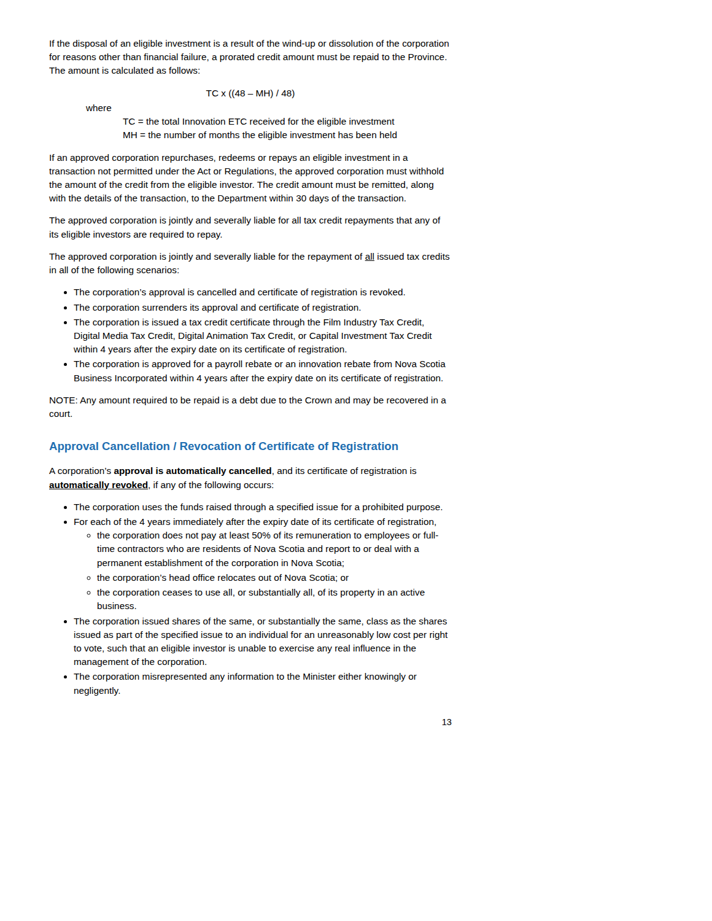If the disposal of an eligible investment is a result of the wind-up or dissolution of the corporation for reasons other than financial failure, a prorated credit amount must be repaid to the Province. The amount is calculated as follows:
TC x ((48 – MH) / 48)
where
TC = the total Innovation ETC received for the eligible investment
MH = the number of months the eligible investment has been held
If an approved corporation repurchases, redeems or repays an eligible investment in a transaction not permitted under the Act or Regulations, the approved corporation must withhold the amount of the credit from the eligible investor. The credit amount must be remitted, along with the details of the transaction, to the Department within 30 days of the transaction.
The approved corporation is jointly and severally liable for all tax credit repayments that any of its eligible investors are required to repay.
The approved corporation is jointly and severally liable for the repayment of all issued tax credits in all of the following scenarios:
The corporation’s approval is cancelled and certificate of registration is revoked.
The corporation surrenders its approval and certificate of registration.
The corporation is issued a tax credit certificate through the Film Industry Tax Credit, Digital Media Tax Credit, Digital Animation Tax Credit, or Capital Investment Tax Credit within 4 years after the expiry date on its certificate of registration.
The corporation is approved for a payroll rebate or an innovation rebate from Nova Scotia Business Incorporated within 4 years after the expiry date on its certificate of registration.
NOTE: Any amount required to be repaid is a debt due to the Crown and may be recovered in a court.
Approval Cancellation / Revocation of Certificate of Registration
A corporation’s approval is automatically cancelled, and its certificate of registration is automatically revoked, if any of the following occurs:
The corporation uses the funds raised through a specified issue for a prohibited purpose.
For each of the 4 years immediately after the expiry date of its certificate of registration,
the corporation does not pay at least 50% of its remuneration to employees or full-time contractors who are residents of Nova Scotia and report to or deal with a permanent establishment of the corporation in Nova Scotia;
the corporation’s head office relocates out of Nova Scotia; or
the corporation ceases to use all, or substantially all, of its property in an active business.
The corporation issued shares of the same, or substantially the same, class as the shares issued as part of the specified issue to an individual for an unreasonably low cost per right to vote, such that an eligible investor is unable to exercise any real influence in the management of the corporation.
The corporation misrepresented any information to the Minister either knowingly or negligently.
13